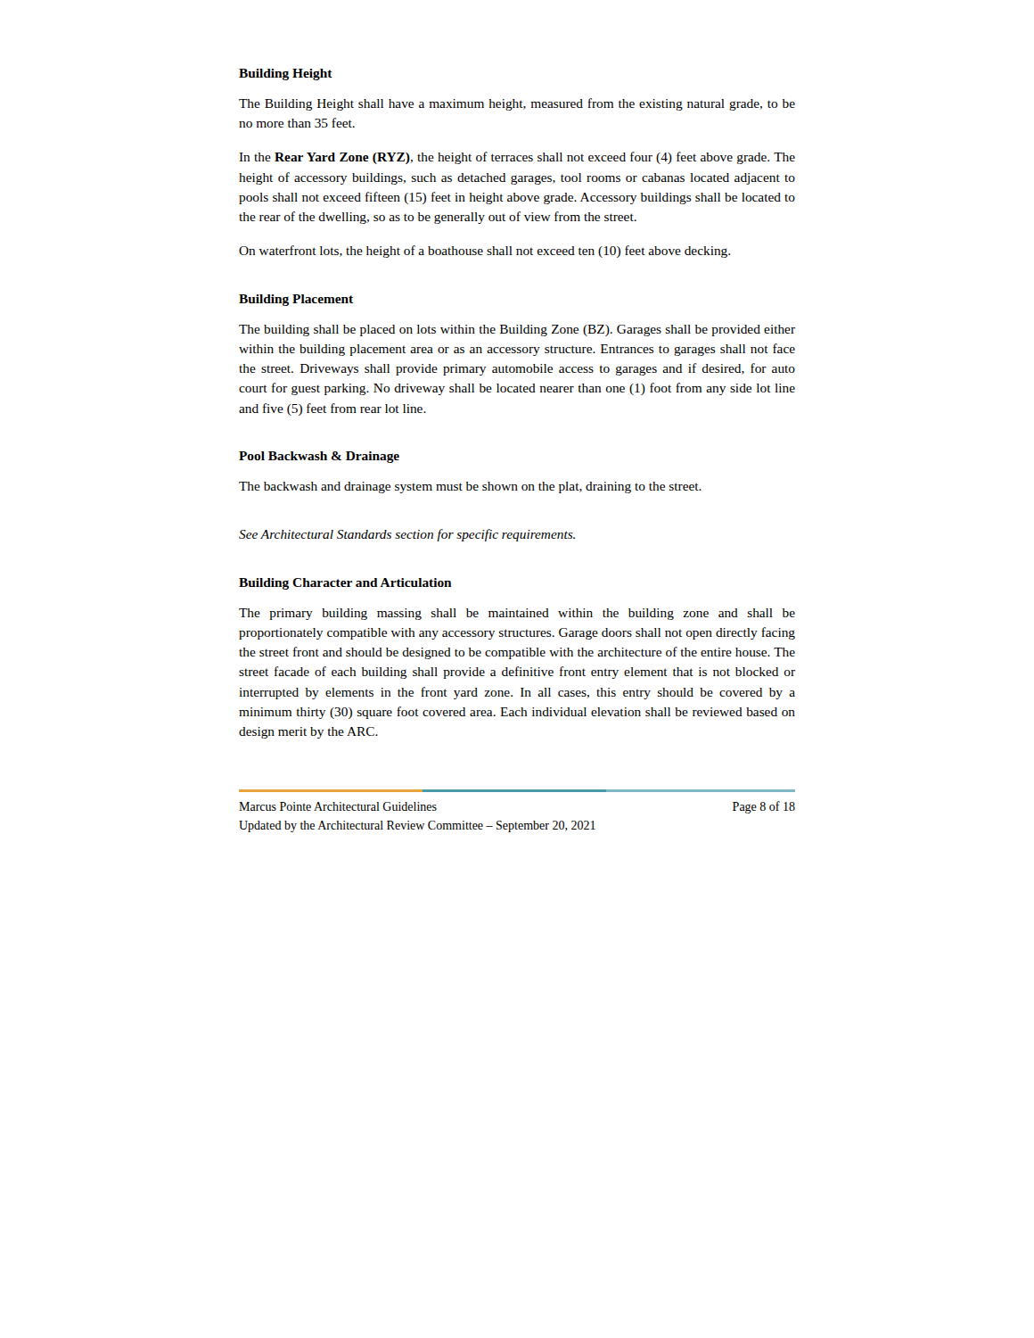Building Height
The Building Height shall have a maximum height, measured from the existing natural grade, to be no more than 35 feet.
In the Rear Yard Zone (RYZ), the height of terraces shall not exceed four (4) feet above grade. The height of accessory buildings, such as detached garages, tool rooms or cabanas located adjacent to pools shall not exceed fifteen (15) feet in height above grade. Accessory buildings shall be located to the rear of the dwelling, so as to be generally out of view from the street.
On waterfront lots, the height of a boathouse shall not exceed ten (10) feet above decking.
Building Placement
The building shall be placed on lots within the Building Zone (BZ). Garages shall be provided either within the building placement area or as an accessory structure. Entrances to garages shall not face the street. Driveways shall provide primary automobile access to garages and if desired, for auto court for guest parking. No driveway shall be located nearer than one (1) foot from any side lot line and five (5) feet from rear lot line.
Pool Backwash & Drainage
The backwash and drainage system must be shown on the plat, draining to the street.
See Architectural Standards section for specific requirements.
Building Character and Articulation
The primary building massing shall be maintained within the building zone and shall be proportionately compatible with any accessory structures. Garage doors shall not open directly facing the street front and should be designed to be compatible with the architecture of the entire house. The street facade of each building shall provide a definitive front entry element that is not blocked or interrupted by elements in the front yard zone. In all cases, this entry should be covered by a minimum thirty (30) square foot covered area. Each individual elevation shall be reviewed based on design merit by the ARC.
Marcus Pointe Architectural Guidelines
Updated by the Architectural Review Committee – September 20, 2021
Page 8 of 18